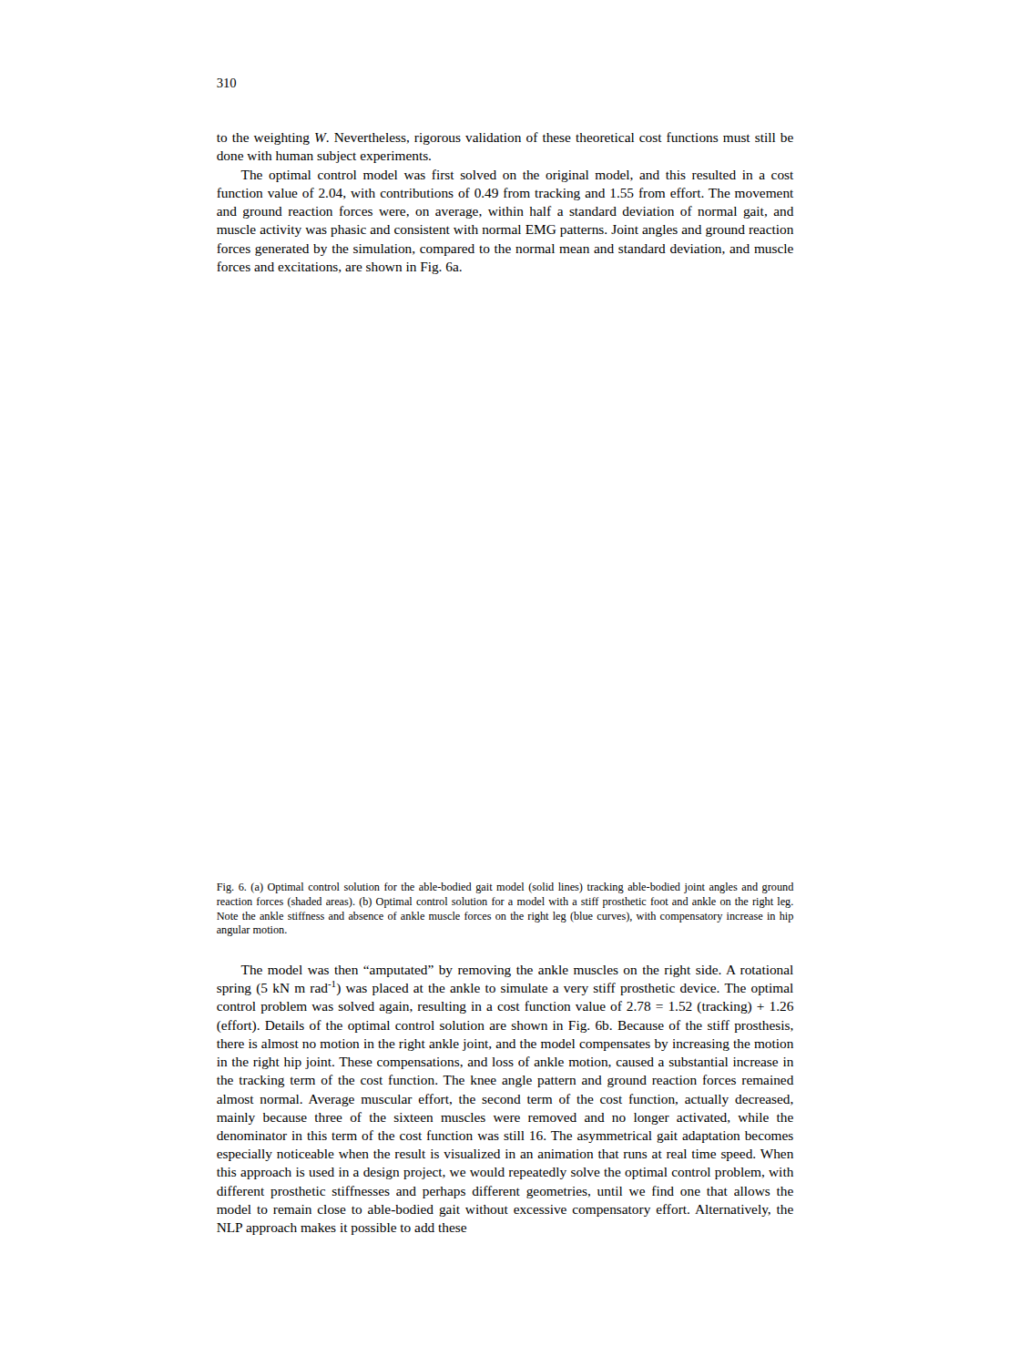310
to the weighting W. Nevertheless, rigorous validation of these theoretical cost functions must still be done with human subject experiments.
The optimal control model was first solved on the original model, and this resulted in a cost function value of 2.04, with contributions of 0.49 from tracking and 1.55 from effort. The movement and ground reaction forces were, on average, within half a standard deviation of normal gait, and muscle activity was phasic and consistent with normal EMG patterns. Joint angles and ground reaction forces generated by the simulation, compared to the normal mean and standard deviation, and muscle forces and excitations, are shown in Fig. 6a.
Fig. 6. (a) Optimal control solution for the able-bodied gait model (solid lines) tracking able-bodied joint angles and ground reaction forces (shaded areas). (b) Optimal control solution for a model with a stiff prosthetic foot and ankle on the right leg. Note the ankle stiffness and absence of ankle muscle forces on the right leg (blue curves), with compensatory increase in hip angular motion.
The model was then “amputated” by removing the ankle muscles on the right side. A rotational spring (5 kN m rad-1) was placed at the ankle to simulate a very stiff prosthetic device. The optimal control problem was solved again, resulting in a cost function value of 2.78 = 1.52 (tracking) + 1.26 (effort). Details of the optimal control solution are shown in Fig. 6b. Because of the stiff prosthesis, there is almost no motion in the right ankle joint, and the model compensates by increasing the motion in the right hip joint. These compensations, and loss of ankle motion, caused a substantial increase in the tracking term of the cost function. The knee angle pattern and ground reaction forces remained almost normal. Average muscular effort, the second term of the cost function, actually decreased, mainly because three of the sixteen muscles were removed and no longer activated, while the denominator in this term of the cost function was still 16. The asymmetrical gait adaptation becomes especially noticeable when the result is visualized in an animation that runs at real time speed. When this approach is used in a design project, we would repeatedly solve the optimal control problem, with different prosthetic stiffnesses and perhaps different geometries, until we find one that allows the model to remain close to able-bodied gait without excessive compensatory effort. Alternatively, the NLP approach makes it possible to add these